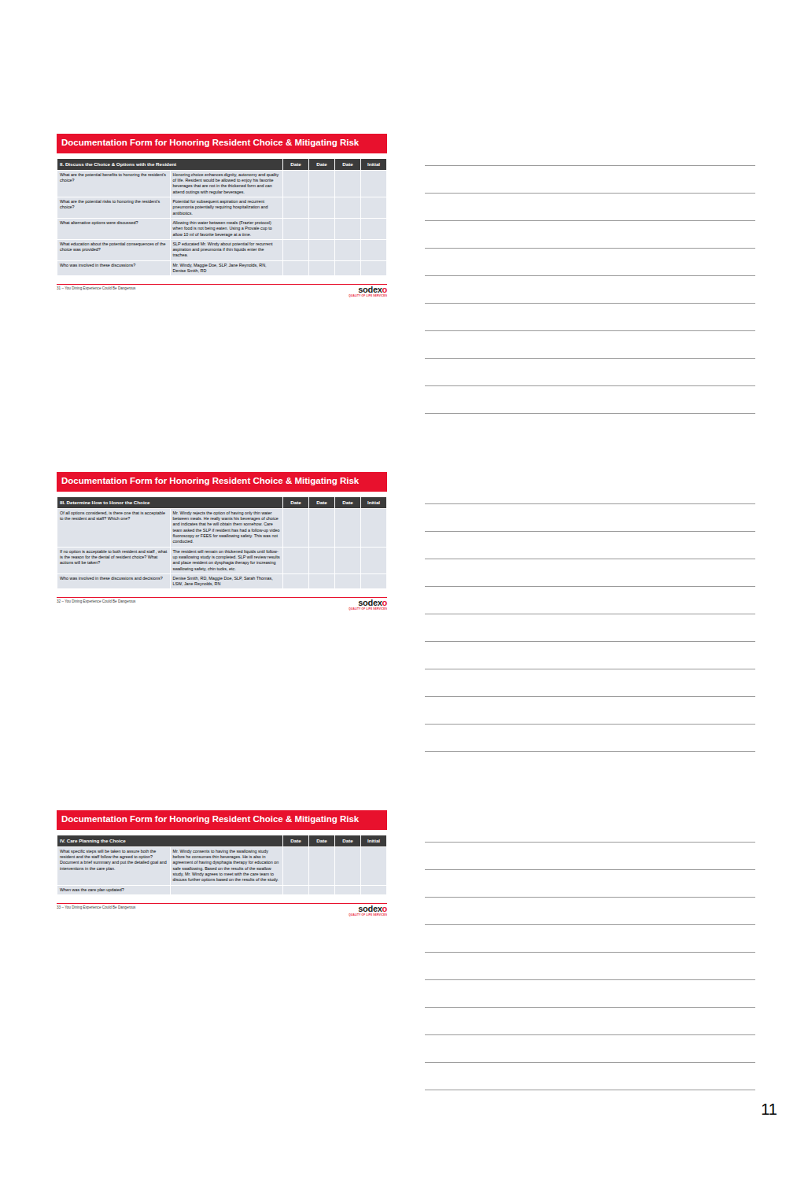Documentation Form for Honoring Resident Choice & Mitigating Risk
| II. Discuss the Choice & Options with the Resident | Date | Date | Date | Initial |
| --- | --- | --- | --- | --- |
| What are the potential benefits to honoring the resident's choice? | Honoring choice enhances dignity, autonomy and quality of life. Resident would be allowed to enjoy his favorite beverages that are not in the thickened form and can attend outings with regular beverages. | | | | |
| What are the potential risks to honoring the resident's choice? | Potential for subsequent aspiration and recurrent pneumonia potentially requiring hospitalization and antibiotics. | | | | |
| What alternative options were discussed? | Allowing thin water between meals (Frazier protocol) when food is not being eaten. Using a Provale cup to allow 10 ml of favorite beverage at a time. | | | | |
| What education about the potential consequences of the choice was provided? | SLP educated Mr. Windy about potential for recurrent aspiration and pneumonia if thin liquids enter the trachea. | | | | |
| Who was involved in these discussions? | Mr. Windy, Maggie Doe, SLP, Jane Reynolds, RN, Denise Smith, RD | | | | |
31 – You Dining Experience Could Be Dangerous
sodexo
QUALITY OF LIFE SERVICES
Documentation Form for Honoring Resident Choice & Mitigating Risk
| III. Determine How to Honor the Choice | Date | Date | Date | Initial |
| --- | --- | --- | --- | --- |
| Of all options considered, is there one that is acceptable to the resident and staff? Which one? | Mr. Windy rejects the option of having only thin water between meals. He really wants his beverages of choice and indicates that he will obtain them somehow. Care team asked the SLP if resident has had a follow-up video fluoroscopy or FEES for swallowing safety. This was not conducted. | | | | |
| If no option is acceptable to both resident and staff , what is the reason for the denial of resident choice? What actions will be taken? | The resident will remain on thickened liquids until follow-up swallowing study is completed. SLP will review results and place resident on dysphagia therapy for increasing swallowing safety, chin tucks, etc. | | | | |
| Who was involved in these discussions and decisions? | Denise Smith, RD, Maggie Doe, SLP, Sarah Thomas, LSW, Jane Reynolds, RN | | | | |
32 – You Dining Experience Could Be Dangerous
sodexo
QUALITY OF LIFE SERVICES
Documentation Form for Honoring Resident Choice & Mitigating Risk
| IV. Care Planning the Choice | Date | Date | Date | Initial |
| --- | --- | --- | --- | --- |
| What specific steps will be taken to assure both the resident and the staff follow the agreed to option? Document a brief summary and put the detailed goal and interventions in the care plan. | Mr. Windy consents to having the swallowing study before he consumes thin beverages. He is also in agreement of having dysphagia therapy for education on safe swallowing. Based on the results of the swallow study, Mr. Windy agrees to meet with the care team to discuss further options based on the results of the study. | | | | |
| When was the care plan updated? | | | | | |
33 – You Dining Experience Could Be Dangerous
sodexo
QUALITY OF LIFE SERVICES
11